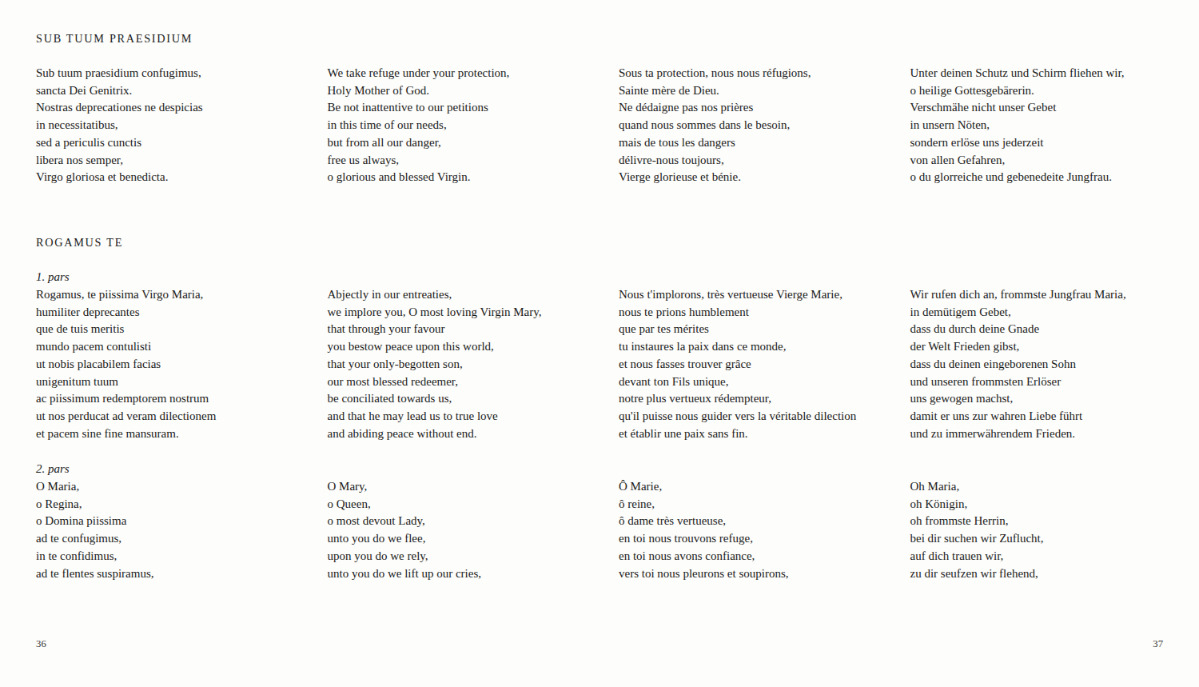sub tuum praesidium
Sub tuum praesidium confugimus,
sancta Dei Genitrix.
Nostras deprecationes ne despicias
in necessitatibus,
sed a periculis cunctis
libera nos semper,
Virgo gloriosa et benedicta.
We take refuge under your protection,
Holy Mother of God.
Be not inattentive to our petitions
in this time of our needs,
but from all our danger,
free us always,
o glorious and blessed Virgin.
Sous ta protection, nous nous réfugions,
Sainte mère de Dieu.
Ne dédaigne pas nos prières
quand nous sommes dans le besoin,
mais de tous les dangers
délivre-nous toujours,
Vierge glorieuse et bénie.
Unter deinen Schutz und Schirm fliehen wir,
o heilige Gottesgebärerin.
Verschmähe nicht unser Gebet
in unsern Nöten,
sondern erlöse uns jederzeit
von allen Gefahren,
o du glorreiche und gebenedeite Jungfrau.
rogamus te
1. pars
Rogamus, te piissima Virgo Maria,
humiliter deprecantes
que de tuis meritis
mundo pacem contulisti
ut nobis placabilem facias
unigenitum tuum
ac piissimum redemptorem nostrum
ut nos perducat ad veram dilectionem
et pacem sine fine mansuram.
2. pars
O Maria,
o Regina,
o Domina piissima
ad te confugimus,
in te confidimus,
ad te flentes suspiramus,
Abjectly in our entreaties,
we implore you, O most loving Virgin Mary,
that through your favour
you bestow peace upon this world,
that your only-begotten son,
our most blessed redeemer,
be conciliated towards us,
and that he may lead us to true love
and abiding peace without end.
O Mary,
o Queen,
o most devout Lady,
unto you do we flee,
upon you do we rely,
unto you do we lift up our cries,
Nous t'implorons, très vertueuse Vierge Marie,
nous te prions humblement
que par tes mérites
tu instaures la paix dans ce monde,
et nous fasses trouver grâce
devant ton Fils unique,
notre plus vertueux rédempteur,
qu'il puisse nous guider vers la véritable dilection
et établir une paix sans fin.
Ô Marie,
ô reine,
ô dame très vertueuse,
en toi nous trouvons refuge,
en toi nous avons confiance,
vers toi nous pleurons et soupirons,
Wir rufen dich an, frommste Jungfrau Maria,
in demütigem Gebet,
dass du durch deine Gnade
der Welt Frieden gibst,
dass du deinen eingeborenen Sohn
und unseren frommsten Erlöser
uns gewogen machst,
damit er uns zur wahren Liebe führt
und zu immerwährendem Frieden.
Oh Maria,
oh Königin,
oh frommste Herrin,
bei dir suchen wir Zuflucht,
auf dich trauen wir,
zu dir seufzen wir flehend,
36 37